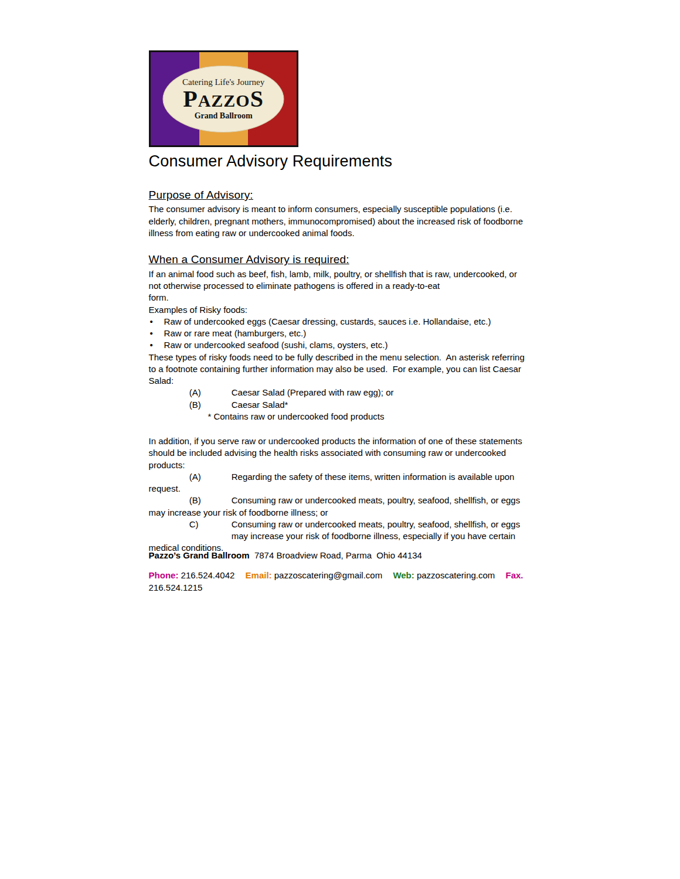Catering Life's Journey
PAZZOS
Grand Ballroom
Consumer Advisory Requirements
Purpose of Advisory:
The consumer advisory is meant to inform consumers, especially susceptible populations (i.e. elderly, children, pregnant mothers, immunocompromised) about the increased risk of foodborne illness from eating raw or undercooked animal foods.
When a Consumer Advisory is required:
If an animal food such as beef, fish, lamb, milk, poultry, or shellfish that is raw, undercooked, or not otherwise processed to eliminate pathogens is offered in a ready-to-eat
form.
Examples of Risky foods:
Raw of undercooked eggs (Caesar dressing, custards, sauces i.e. Hollandaise, etc.)
Raw or rare meat (hamburgers, etc.)
Raw or undercooked seafood (sushi, clams, oysters, etc.)
These types of risky foods need to be fully described in the menu selection. An asterisk referring to a footnote containing further information may also be used. For example, you can list Caesar Salad:
(A) Caesar Salad (Prepared with raw egg); or
(B) Caesar Salad*
* Contains raw or undercooked food products
In addition, if you serve raw or undercooked products the information of one of these statements should be included advising the health risks associated with consuming raw or undercooked products:
(A) Regarding the safety of these items, written information is available upon
request.
(B) Consuming raw or undercooked meats, poultry, seafood, shellfish, or eggs
may increase your risk of foodborne illness; or
C) Consuming raw or undercooked meats, poultry, seafood, shellfish, or eggs
may increase your risk of foodborne illness, especially if you have certain
medical conditions.
Pazzo’s Grand Ballroom 7874 Broadview Road, Parma Ohio 44134
Phone: 216.524.4042 Email: pazzoscatering@gmail.com Web: pazzoscatering.com Fax. 216.524.1215